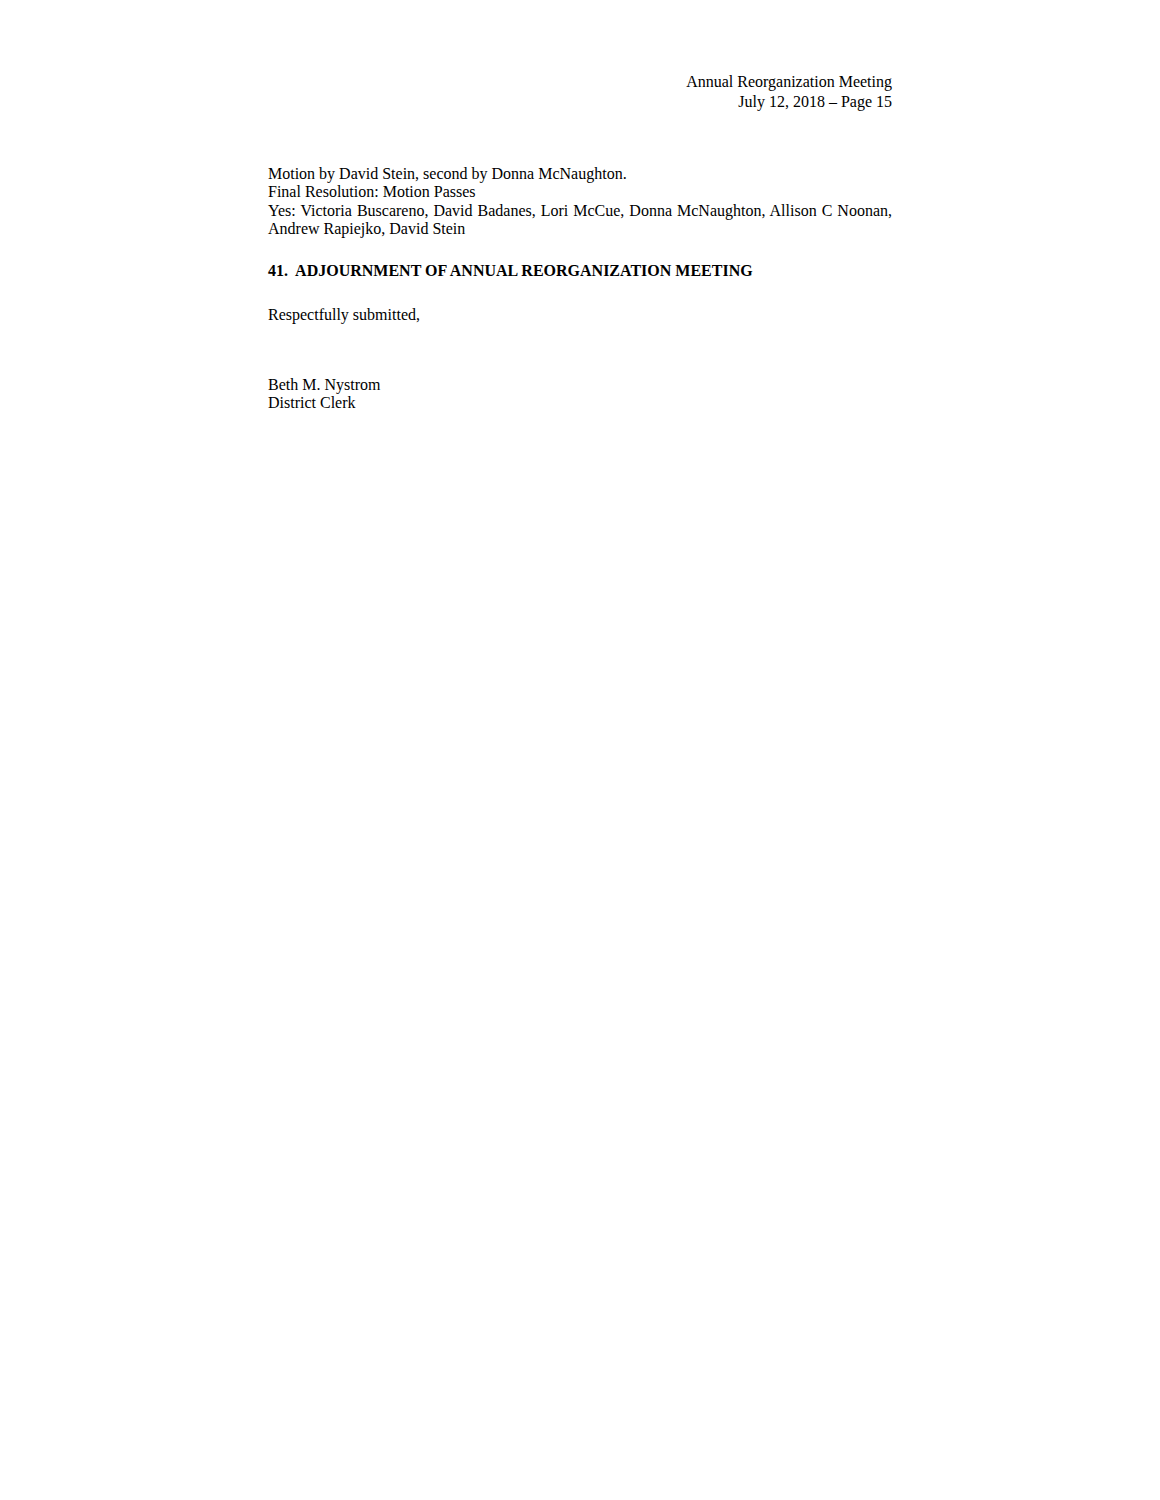Annual Reorganization Meeting
July 12, 2018 – Page 15
Motion by David Stein, second by Donna McNaughton.
Final Resolution: Motion Passes
Yes: Victoria Buscareno, David Badanes, Lori McCue, Donna McNaughton, Allison C Noonan, Andrew Rapiejko, David Stein
41. ADJOURNMENT OF ANNUAL REORGANIZATION MEETING
Respectfully submitted,
Beth M. Nystrom
District Clerk